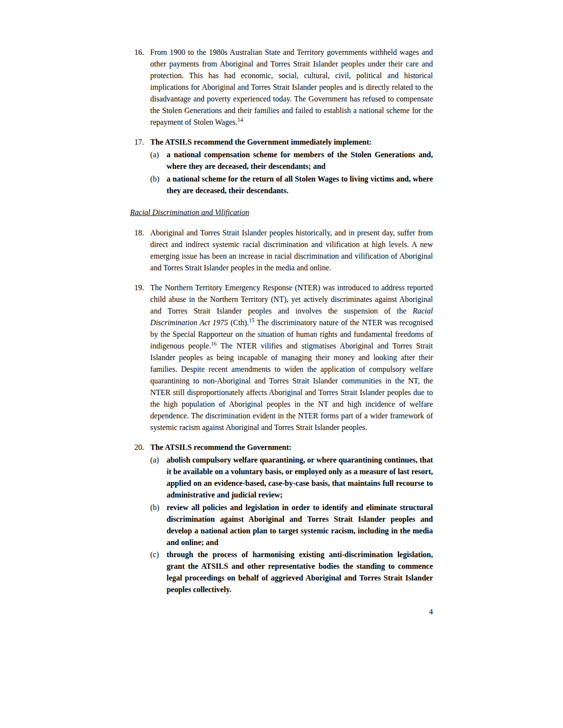16. From 1900 to the 1980s Australian State and Territory governments withheld wages and other payments from Aboriginal and Torres Strait Islander peoples under their care and protection. This has had economic, social, cultural, civil, political and historical implications for Aboriginal and Torres Strait Islander peoples and is directly related to the disadvantage and poverty experienced today. The Government has refused to compensate the Stolen Generations and their families and failed to establish a national scheme for the repayment of Stolen Wages.14
17. The ATSILS recommend the Government immediately implement:
(a) a national compensation scheme for members of the Stolen Generations and, where they are deceased, their descendants; and
(b) a national scheme for the return of all Stolen Wages to living victims and, where they are deceased, their descendants.
Racial Discrimination and Vilification
18. Aboriginal and Torres Strait Islander peoples historically, and in present day, suffer from direct and indirect systemic racial discrimination and vilification at high levels. A new emerging issue has been an increase in racial discrimination and vilification of Aboriginal and Torres Strait Islander peoples in the media and online.
19. The Northern Territory Emergency Response (NTER) was introduced to address reported child abuse in the Northern Territory (NT), yet actively discriminates against Aboriginal and Torres Strait Islander peoples and involves the suspension of the Racial Discrimination Act 1975 (Cth).15 The discriminatory nature of the NTER was recognised by the Special Rapporteur on the situation of human rights and fundamental freedoms of indigenous people.16 The NTER vilifies and stigmatises Aboriginal and Torres Strait Islander peoples as being incapable of managing their money and looking after their families. Despite recent amendments to widen the application of compulsory welfare quarantining to non-Aboriginal and Torres Strait Islander communities in the NT, the NTER still disproportionately affects Aboriginal and Torres Strait Islander peoples due to the high population of Aboriginal peoples in the NT and high incidence of welfare dependence. The discrimination evident in the NTER forms part of a wider framework of systemic racism against Aboriginal and Torres Strait Islander peoples.
20. The ATSILS recommend the Government:
(a) abolish compulsory welfare quarantining, or where quarantining continues, that it be available on a voluntary basis, or employed only as a measure of last resort, applied on an evidence-based, case-by-case basis, that maintains full recourse to administrative and judicial review;
(b) review all policies and legislation in order to identify and eliminate structural discrimination against Aboriginal and Torres Strait Islander peoples and develop a national action plan to target systemic racism, including in the media and online; and
(c) through the process of harmonising existing anti-discrimination legislation, grant the ATSILS and other representative bodies the standing to commence legal proceedings on behalf of aggrieved Aboriginal and Torres Strait Islander peoples collectively.
4